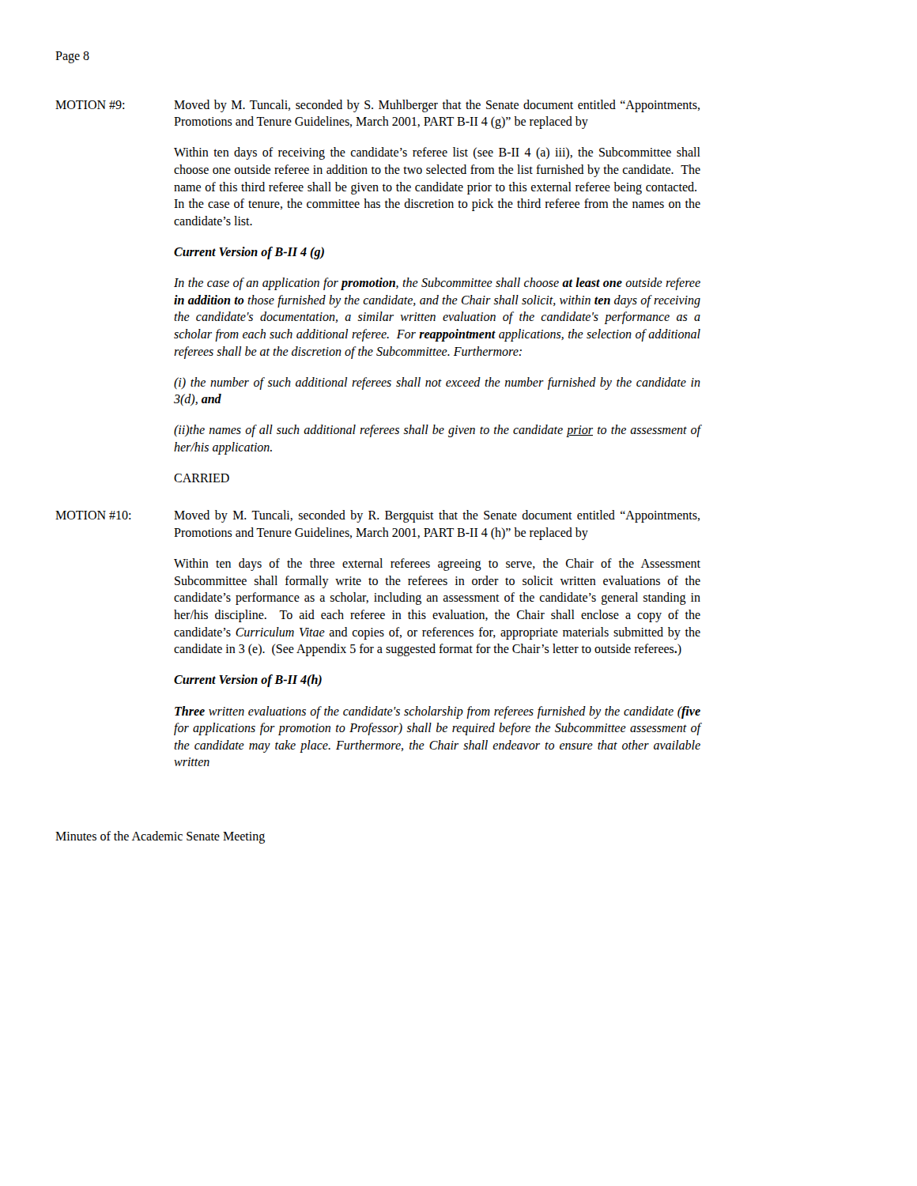Page 8
MOTION #9:
Moved by M. Tuncali, seconded by S. Muhlberger that the Senate document entitled “Appointments, Promotions and Tenure Guidelines, March 2001, PART B-II 4 (g)” be replaced by
Within ten days of receiving the candidate’s referee list (see B-II 4 (a) iii), the Subcommittee shall choose one outside referee in addition to the two selected from the list furnished by the candidate. The name of this third referee shall be given to the candidate prior to this external referee being contacted. In the case of tenure, the committee has the discretion to pick the third referee from the names on the candidate’s list.
Current Version of B-II 4 (g)
In the case of an application for promotion, the Subcommittee shall choose at least one outside referee in addition to those furnished by the candidate, and the Chair shall solicit, within ten days of receiving the candidate's documentation, a similar written evaluation of the candidate's performance as a scholar from each such additional referee. For reappointment applications, the selection of additional referees shall be at the discretion of the Subcommittee. Furthermore:
(i) the number of such additional referees shall not exceed the number furnished by the candidate in 3(d), and
(ii)the names of all such additional referees shall be given to the candidate prior to the assessment of her/his application.
CARRIED
MOTION #10:
Moved by M. Tuncali, seconded by R. Bergquist that the Senate document entitled “Appointments, Promotions and Tenure Guidelines, March 2001, PART B-II 4 (h)” be replaced by
Within ten days of the three external referees agreeing to serve, the Chair of the Assessment Subcommittee shall formally write to the referees in order to solicit written evaluations of the candidate’s performance as a scholar, including an assessment of the candidate’s general standing in her/his discipline. To aid each referee in this evaluation, the Chair shall enclose a copy of the candidate’s Curriculum Vitae and copies of, or references for, appropriate materials submitted by the candidate in 3 (e). (See Appendix 5 for a suggested format for the Chair’s letter to outside referees.)
Current Version of B-II 4(h)
Three written evaluations of the candidate's scholarship from referees furnished by the candidate (five for applications for promotion to Professor) shall be required before the Subcommittee assessment of the candidate may take place. Furthermore, the Chair shall endeavor to ensure that other available written
Minutes of the Academic Senate Meeting